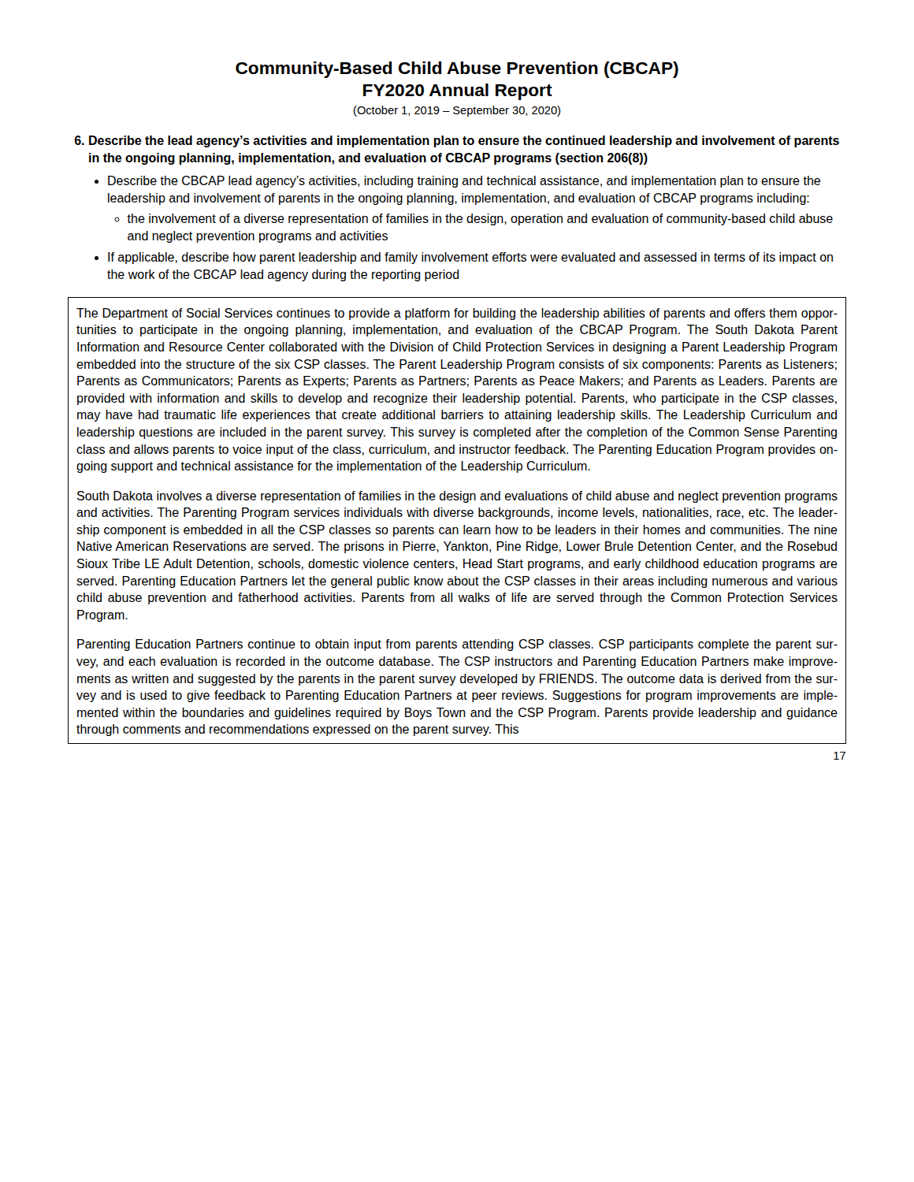Community-Based Child Abuse Prevention (CBCAP)
FY2020 Annual Report
(October 1, 2019 – September 30, 2020)
Describe the lead agency’s activities and implementation plan to ensure the continued leadership and involvement of parents in the ongoing planning, implementation, and evaluation of CBCAP programs (section 206(8))
Describe the CBCAP lead agency’s activities, including training and technical assistance, and implementation plan to ensure the leadership and involvement of parents in the ongoing planning, implementation, and evaluation of CBCAP programs including:
the involvement of a diverse representation of families in the design, operation and evaluation of community-based child abuse and neglect prevention programs and activities
If applicable, describe how parent leadership and family involvement efforts were evaluated and assessed in terms of its impact on the work of the CBCAP lead agency during the reporting period
The Department of Social Services continues to provide a platform for building the leadership abilities of parents and offers them opportunities to participate in the ongoing planning, implementation, and evaluation of the CBCAP Program. The South Dakota Parent Information and Resource Center collaborated with the Division of Child Protection Services in designing a Parent Leadership Program embedded into the structure of the six CSP classes. The Parent Leadership Program consists of six components: Parents as Listeners; Parents as Communicators; Parents as Experts; Parents as Partners; Parents as Peace Makers; and Parents as Leaders. Parents are provided with information and skills to develop and recognize their leadership potential. Parents, who participate in the CSP classes, may have had traumatic life experiences that create additional barriers to attaining leadership skills. The Leadership Curriculum and leadership questions are included in the parent survey. This survey is completed after the completion of the Common Sense Parenting class and allows parents to voice input of the class, curriculum, and instructor feedback. The Parenting Education Program provides ongoing support and technical assistance for the implementation of the Leadership Curriculum.
South Dakota involves a diverse representation of families in the design and evaluations of child abuse and neglect prevention programs and activities. The Parenting Program services individuals with diverse backgrounds, income levels, nationalities, race, etc. The leadership component is embedded in all the CSP classes so parents can learn how to be leaders in their homes and communities. The nine Native American Reservations are served. The prisons in Pierre, Yankton, Pine Ridge, Lower Brule Detention Center, and the Rosebud Sioux Tribe LE Adult Detention, schools, domestic violence centers, Head Start programs, and early childhood education programs are served. Parenting Education Partners let the general public know about the CSP classes in their areas including numerous and various child abuse prevention and fatherhood activities. Parents from all walks of life are served through the Common Protection Services Program.
Parenting Education Partners continue to obtain input from parents attending CSP classes. CSP participants complete the parent survey, and each evaluation is recorded in the outcome database. The CSP instructors and Parenting Education Partners make improvements as written and suggested by the parents in the parent survey developed by FRIENDS. The outcome data is derived from the survey and is used to give feedback to Parenting Education Partners at peer reviews. Suggestions for program improvements are implemented within the boundaries and guidelines required by Boys Town and the CSP Program. Parents provide leadership and guidance through comments and recommendations expressed on the parent survey. This
17